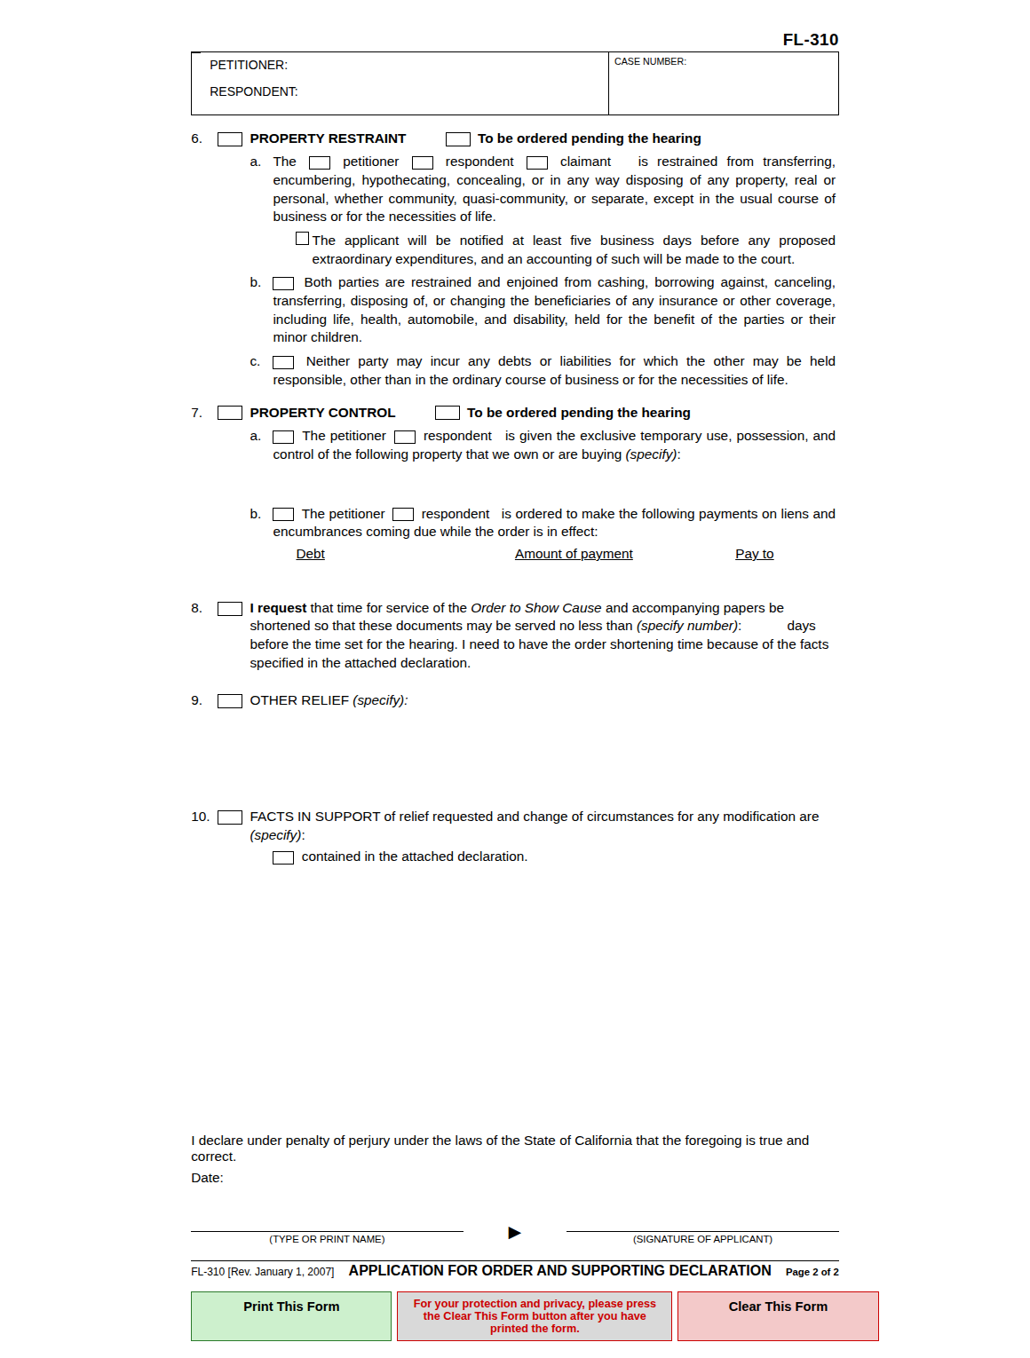FL-310
| PETITIONER: RESPONDENT: | CASE NUMBER: |
6. PROPERTY RESTRAINT To be ordered pending the hearing
a.
The petitioner respondent claimant is restrained from transferring, encumbering, hypothecating, concealing, or in any way disposing of any property, real or personal, whether community, quasi-community, or separate, except in the usual course of business or for the necessities of life.
The applicant will be notified at least five business days before any proposed extraordinary expenditures, and an accounting of such will be made to the court.
b.
Both parties are restrained and enjoined from cashing, borrowing against, canceling, transferring, disposing of, or changing the beneficiaries of any insurance or other coverage, including life, health, automobile, and disability, held for the benefit of the parties or their minor children.
c.
Neither party may incur any debts or liabilities for which the other may be held responsible, other than in the ordinary course of business or for the necessities of life.
7. PROPERTY CONTROL To be ordered pending the hearing
a.
The petitioner respondent is given the exclusive temporary use, possession, and control of the following property that we own or are buying (specify):
b.
The petitioner respondent is ordered to make the following payments on liens and encumbrances coming due while the order is in effect:
Debt
Amount of payment
Pay to
8. I request that time for service of the Order to Show Cause and accompanying papers be shortened so that these documents may be served no less than (specify number): days before the time set for the hearing. I need to have the order shortening time because of the facts specified in the attached declaration.
9. OTHER RELIEF (specify):
10. FACTS IN SUPPORT of relief requested and change of circumstances for any modification are (specify):
contained in the attached declaration.
I declare under penalty of perjury under the laws of the State of California that the foregoing is true and correct.
Date:
(TYPE OR PRINT NAME)
►
(SIGNATURE OF APPLICANT)
FL-310 [Rev. January 1, 2007]
APPLICATION FOR ORDER AND SUPPORTING DECLARATION
Page 2 of 2
Print This Form
For your protection and privacy, please press the Clear This Form button after you have printed the form.
Clear This Form